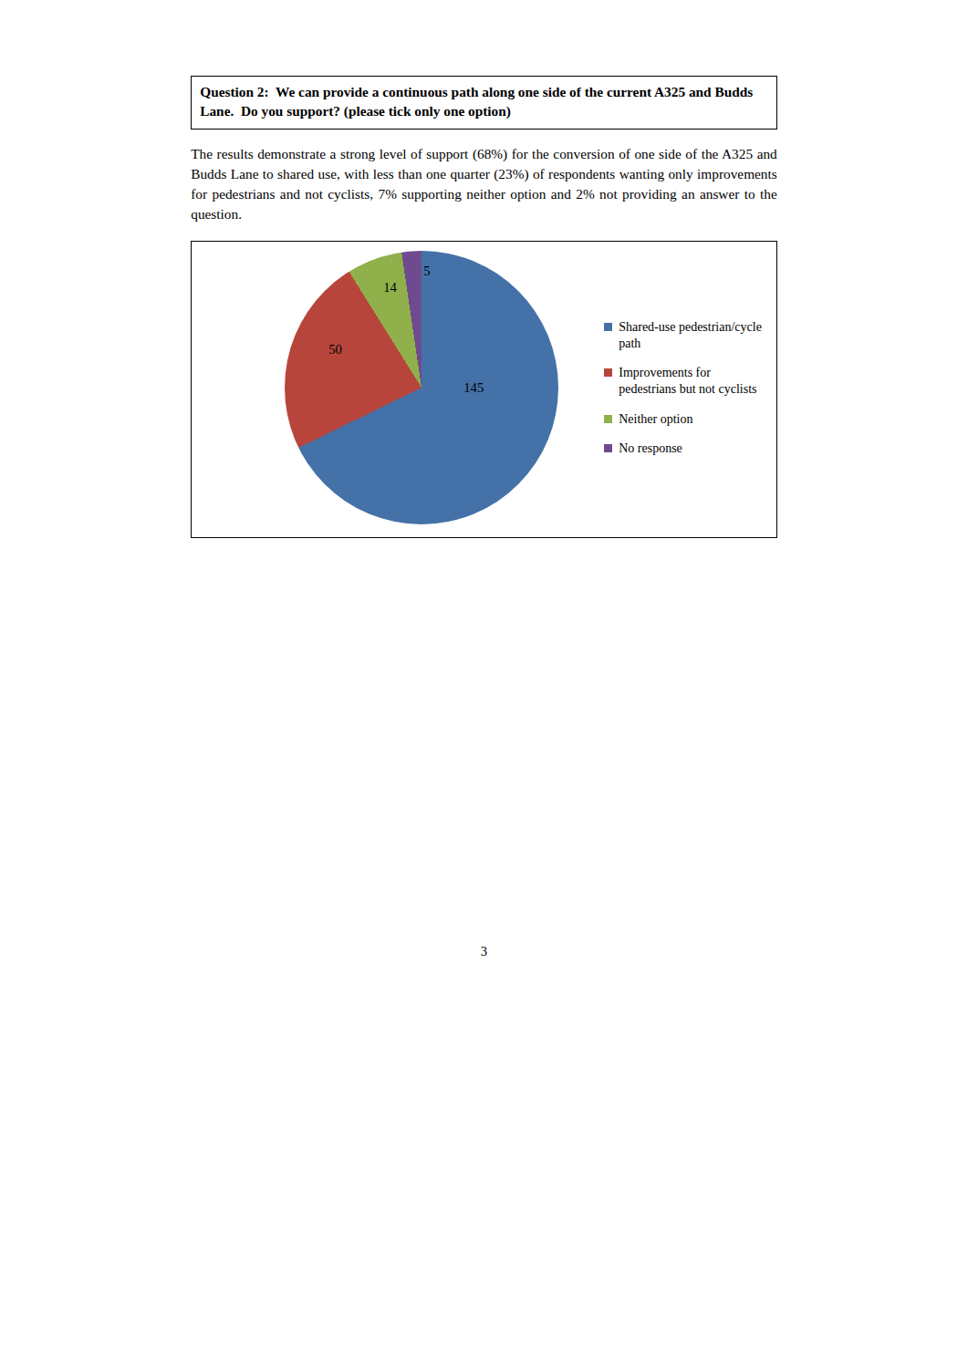Question 2: We can provide a continuous path along one side of the current A325 and Budds Lane. Do you support? (please tick only one option)
The results demonstrate a strong level of support (68%) for the conversion of one side of the A325 and Budds Lane to shared use, with less than one quarter (23%) of respondents wanting only improvements for pedestrians and not cyclists, 7% supporting neither option and 2% not providing an answer to the question.
145
50
14
5
Shared-use pedestrian/cycle path
Improvements for pedestrians but not cyclists
Neither option
No response
3